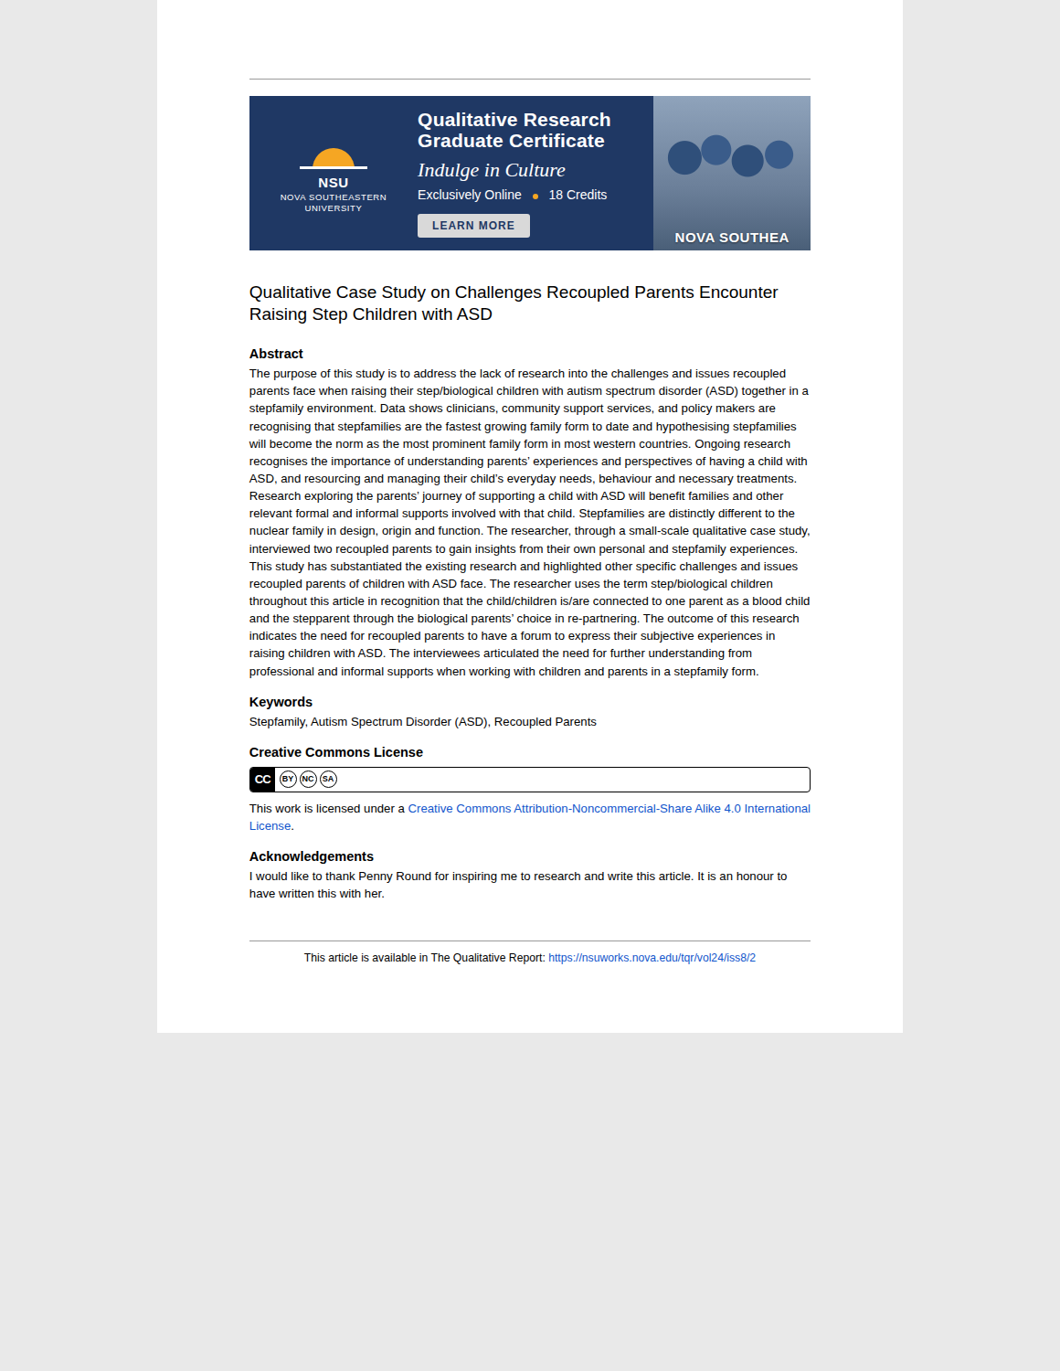NSU
NOVA SOUTHEASTERN
UNIVERSITY
Qualitative Research Graduate Certificate
Indulge in Culture
Exclusively Online 18 Credits
LEARN MORE
NOVA SOUTHEA
Qualitative Case Study on Challenges Recoupled Parents Encounter Raising Step Children with ASD
Abstract
The purpose of this study is to address the lack of research into the challenges and issues recoupled parents face when raising their step/biological children with autism spectrum disorder (ASD) together in a stepfamily environment. Data shows clinicians, community support services, and policy makers are recognising that stepfamilies are the fastest growing family form to date and hypothesising stepfamilies will become the norm as the most prominent family form in most western countries. Ongoing research recognises the importance of understanding parents’ experiences and perspectives of having a child with ASD, and resourcing and managing their child’s everyday needs, behaviour and necessary treatments. Research exploring the parents’ journey of supporting a child with ASD will benefit families and other relevant formal and informal supports involved with that child. Stepfamilies are distinctly different to the nuclear family in design, origin and function. The researcher, through a small-scale qualitative case study, interviewed two recoupled parents to gain insights from their own personal and stepfamily experiences. This study has substantiated the existing research and highlighted other specific challenges and issues recoupled parents of children with ASD face. The researcher uses the term step/biological children throughout this article in recognition that the child/children is/are connected to one parent as a blood child and the stepparent through the biological parents’ choice in re-partnering. The outcome of this research indicates the need for recoupled parents to have a forum to express their subjective experiences in raising children with ASD. The interviewees articulated the need for further understanding from professional and informal supports when working with children and parents in a stepfamily form.
Keywords
Stepfamily, Autism Spectrum Disorder (ASD), Recoupled Parents
Creative Commons License
CC BY NC SA
This work is licensed under a Creative Commons Attribution-Noncommercial-Share Alike 4.0 International License.
Acknowledgements
I would like to thank Penny Round for inspiring me to research and write this article. It is an honour to have written this with her.
This article is available in The Qualitative Report: https://nsuworks.nova.edu/tqr/vol24/iss8/2